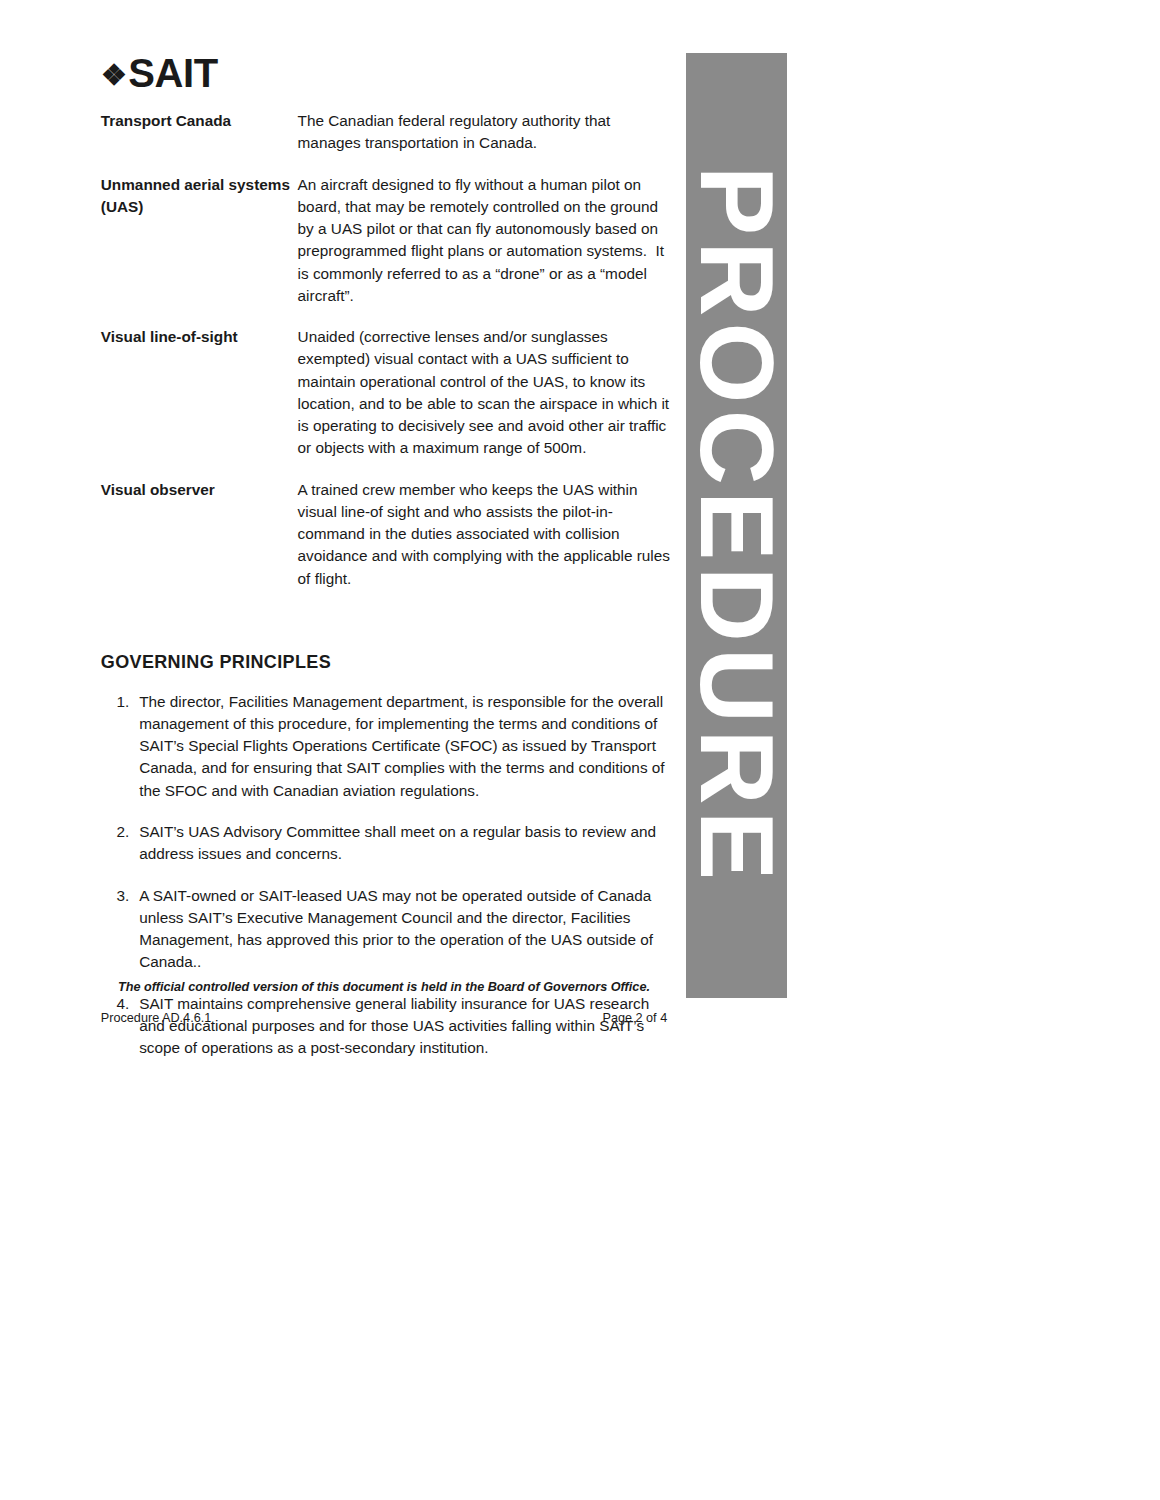PROCEDURE
❖SAIT
| Transport Canada | The Canadian federal regulatory authority that manages transportation in Canada. |
| Unmanned aerial systems (UAS) | An aircraft designed to fly without a human pilot on board, that may be remotely controlled on the ground by a UAS pilot or that can fly autonomously based on preprogrammed flight plans or automation systems. It is commonly referred to as a “drone” or as a “model aircraft”. |
| Visual line-of-sight | Unaided (corrective lenses and/or sunglasses exempted) visual contact with a UAS sufficient to maintain operational control of the UAS, to know its location, and to be able to scan the airspace in which it is operating to decisively see and avoid other air traffic or objects with a maximum range of 500m. |
| Visual observer | A trained crew member who keeps the UAS within visual line-of sight and who assists the pilot-in-command in the duties associated with collision avoidance and with complying with the applicable rules of flight. |
GOVERNING PRINCIPLES
The director, Facilities Management department, is responsible for the overall management of this procedure, for implementing the terms and conditions of SAIT’s Special Flights Operations Certificate (SFOC) as issued by Transport Canada, and for ensuring that SAIT complies with the terms and conditions of the SFOC and with Canadian aviation regulations.
SAIT’s UAS Advisory Committee shall meet on a regular basis to review and address issues and concerns.
A SAIT-owned or SAIT-leased UAS may not be operated outside of Canada unless SAIT’s Executive Management Council and the director, Facilities Management, has approved this prior to the operation of the UAS outside of Canada..
SAIT maintains comprehensive general liability insurance for UAS research and educational purposes and for those UAS activities falling within SAIT’s scope of operations as a post-secondary institution.
The official controlled version of this document is held in the Board of Governors Office.
Procedure AD.4.6.1 Page 2 of 4